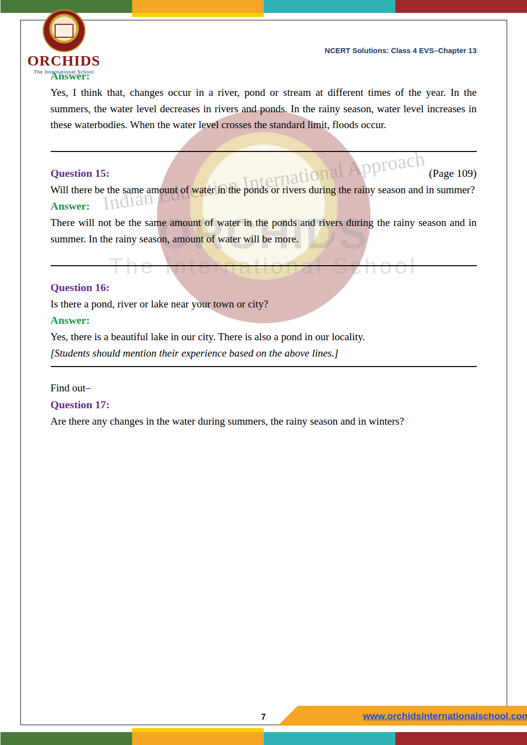ORCHIDS
The International School
Indian Education International Approach
ORCHIDS
The International School
NCERT Solutions: Class 4 EVS–Chapter 13
Answer:
Yes, I think that, changes occur in a river, pond or stream at different times of the year. In the summers, the water level decreases in rivers and ponds. In the rainy season, water level increases in these waterbodies. When the water level crosses the standard limit, floods occur.
Question 15: (Page 109)
Will there be the same amount of water in the ponds or rivers during the rainy season and in summer?
Answer:
There will not be the same amount of water in the ponds and rivers during the rainy season and in summer. In the rainy season, amount of water will be more.
Question 16:
Is there a pond, river or lake near your town or city?
Answer:
Yes, there is a beautiful lake in our city. There is also a pond in our locality.
[Students should mention their experience based on the above lines.]
Find out–
Question 17:
Are there any changes in the water during summers, the rainy season and in winters?
7
www.orchidsinternationalschool.com